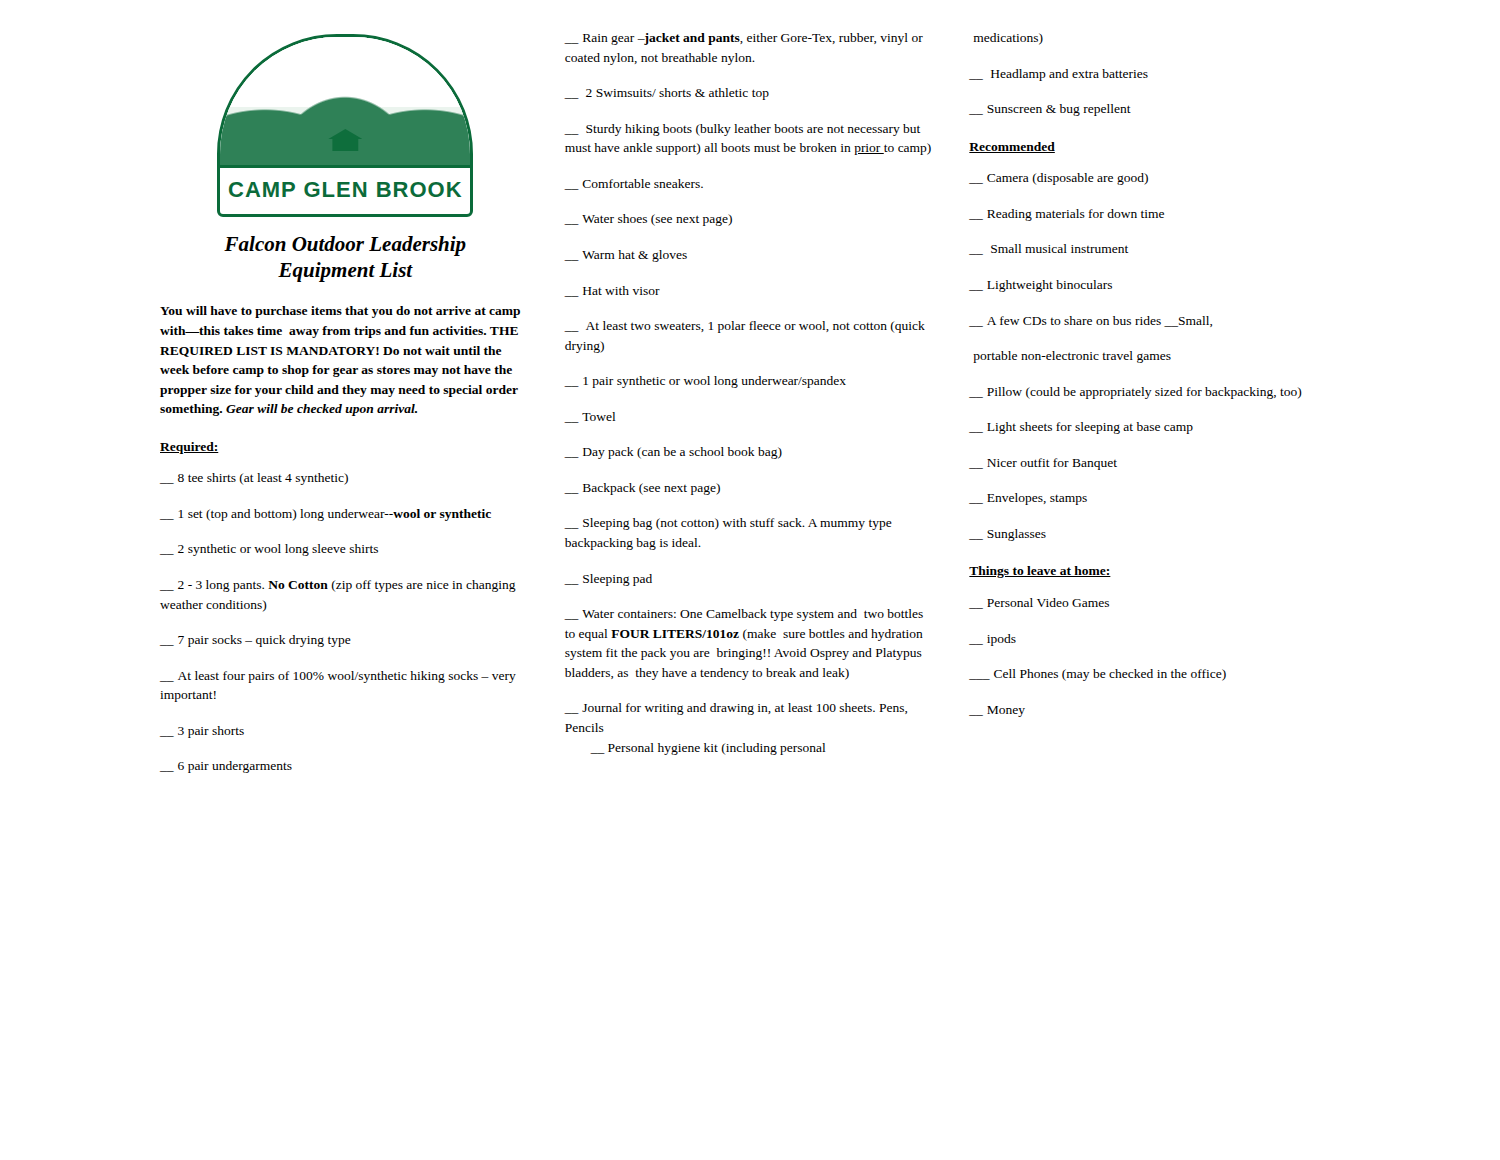CAMP GLEN BROOK
Falcon Outdoor Leadership
Equipment List
You will have to purchase items that you do not arrive at camp with—this takes time away from trips and fun activities. THE REQUIRED LIST IS MANDATORY! Do not wait until the week before camp to shop for gear as stores may not have the propper size for your child and they may need to special order something. Gear will be checked upon arrival.
Required:
8 tee shirts (at least 4 synthetic)
1 set (top and bottom) long underwear--wool or synthetic
2 synthetic or wool long sleeve shirts
2 - 3 long pants. No Cotton (zip off types are nice in changing weather conditions)
7 pair socks – quick drying type
At least four pairs of 100% wool/synthetic hiking socks – very important!
3 pair shorts
6 pair undergarments
Rain gear –jacket and pants, either Gore-Tex, rubber, vinyl or coated nylon, not breathable nylon.
2 Swimsuits/ shorts & athletic top
Sturdy hiking boots (bulky leather boots are not necessary but must have ankle support) all boots must be broken in prior to camp)
Comfortable sneakers.
Water shoes (see next page)
Warm hat & gloves
Hat with visor
At least two sweaters, 1 polar fleece or wool, not cotton (quick drying)
1 pair synthetic or wool long underwear/spandex
Towel
Day pack (can be a school book bag)
Backpack (see next page)
Sleeping bag (not cotton) with stuff sack. A mummy type backpacking bag is ideal.
Sleeping pad
Water containers: One Camelback type system and two bottles to equal FOUR LITERS/101oz (make sure bottles and hydration system fit the pack you are bringing!! Avoid Osprey and Platypus bladders, as they have a tendency to break and leak)
Journal for writing and drawing in, at least 100 sheets. Pens, Pencils __ Personal hygiene kit (including personal
medications)
Headlamp and extra batteries
Sunscreen & bug repellent
Recommended
Camera (disposable are good)
Reading materials for down time
Small musical instrument
Lightweight binoculars
A few CDs to share on bus rides __Small,
portable non-electronic travel games
Pillow (could be appropriately sized for backpacking, too)
Light sheets for sleeping at base camp
Nicer outfit for Banquet
Envelopes, stamps
Sunglasses
Things to leave at home:
Personal Video Games
ipods
Cell Phones (may be checked in the office)
Money